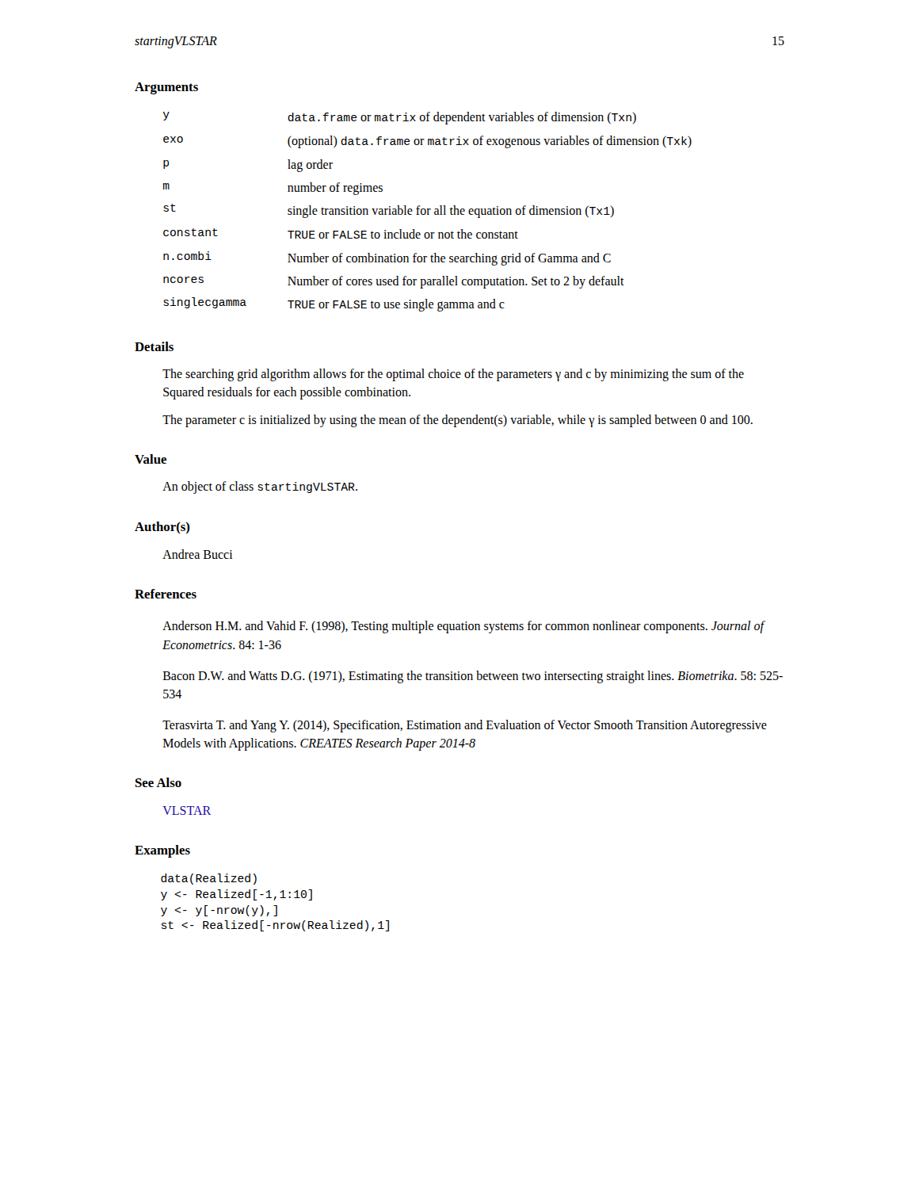startingVLSTAR 15
Arguments
| y | data.frame or matrix of dependent variables of dimension ( Txn ) |
| exo | (optional) data.frame or matrix of exogenous variables of dimension ( Txk ) |
| p | lag order |
| m | number of regimes |
| st | single transition variable for all the equation of dimension ( Tx1 ) |
| constant | TRUE or FALSE to include or not the constant |
| n.combi | Number of combination for the searching grid of Gamma and C |
| ncores | Number of cores used for parallel computation. Set to 2 by default |
| singlecgamma | TRUE or FALSE to use single gamma and c |
Details
The searching grid algorithm allows for the optimal choice of the parameters γ and c by minimizing the sum of the Squared residuals for each possible combination.
The parameter c is initialized by using the mean of the dependent(s) variable, while γ is sampled between 0 and 100.
Value
An object of class startingVLSTAR.
Author(s)
Andrea Bucci
References
Anderson H.M. and Vahid F. (1998), Testing multiple equation systems for common nonlinear components. Journal of Econometrics. 84: 1-36
Bacon D.W. and Watts D.G. (1971), Estimating the transition between two intersecting straight lines. Biometrika. 58: 525-534
Terasvirta T. and Yang Y. (2014), Specification, Estimation and Evaluation of Vector Smooth Transition Autoregressive Models with Applications. CREATES Research Paper 2014-8
See Also
VLSTAR
Examples
data(Realized)
y <- Realized[-1,1:10]
y <- y[-nrow(y),]
st <- Realized[-nrow(Realized),1]